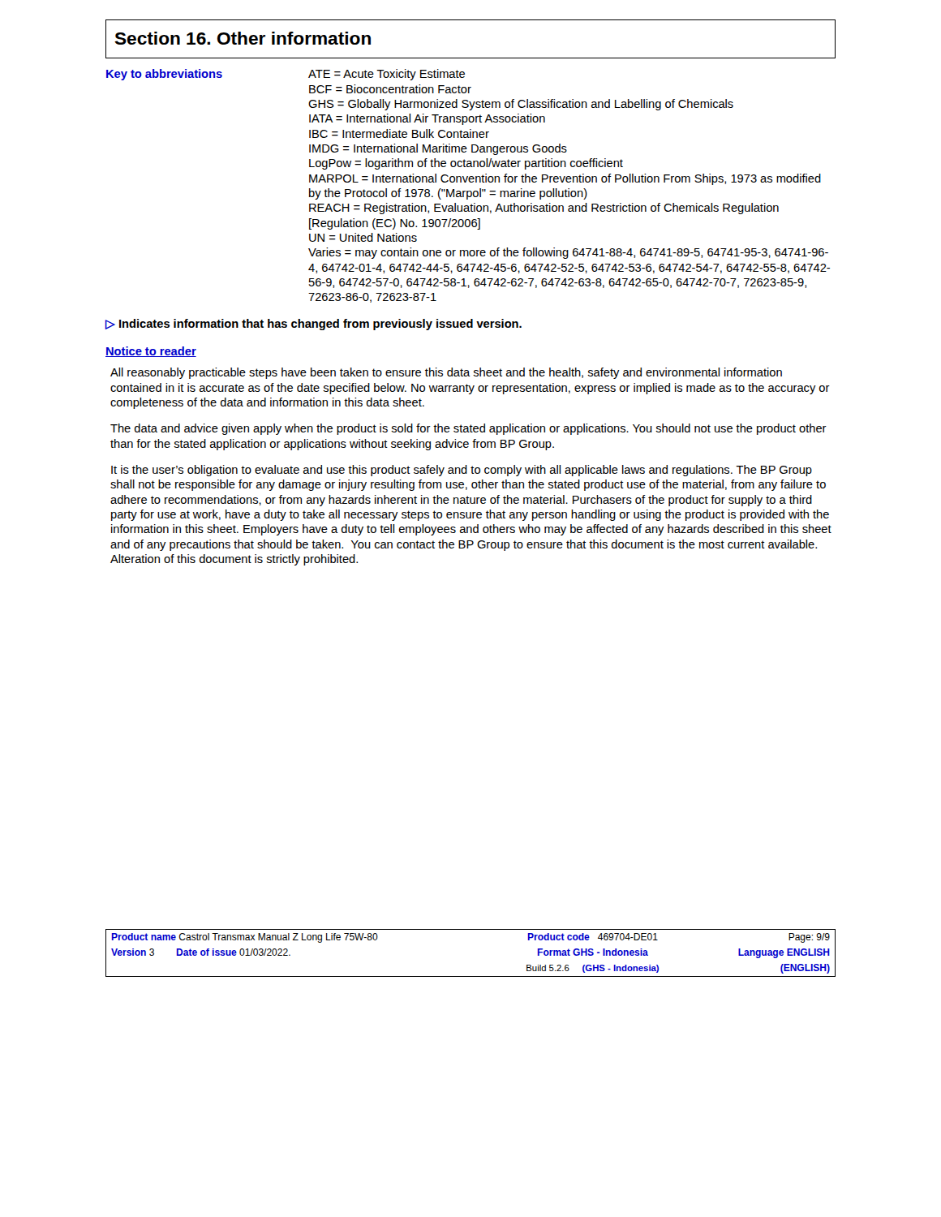Section 16. Other information
| Key to abbreviations | ATE = Acute Toxicity Estimate BCF = Bioconcentration Factor GHS = Globally Harmonized System of Classification and Labelling of Chemicals IATA = International Air Transport Association IBC = Intermediate Bulk Container IMDG = International Maritime Dangerous Goods LogPow = logarithm of the octanol/water partition coefficient MARPOL = International Convention for the Prevention of Pollution From Ships, 1973 as modified by the Protocol of 1978. ("Marpol" = marine pollution) REACH = Registration, Evaluation, Authorisation and Restriction of Chemicals Regulation [Regulation (EC) No. 1907/2006] UN = United Nations Varies = may contain one or more of the following 64741-88-4, 64741-89-5, 64741-95-3, 64741-96-4, 64742-01-4, 64742-44-5, 64742-45-6, 64742-52-5, 64742-53-6, 64742-54-7, 64742-55-8, 64742-56-9, 64742-57-0, 64742-58-1, 64742-62-7, 64742-63-8, 64742-65-0, 64742-70-7, 72623-85-9, 72623-86-0, 72623-87-1 |
▷Indicates information that has changed from previously issued version.
Notice to reader
All reasonably practicable steps have been taken to ensure this data sheet and the health, safety and environmental information contained in it is accurate as of the date specified below. No warranty or representation, express or implied is made as to the accuracy or completeness of the data and information in this data sheet.
The data and advice given apply when the product is sold for the stated application or applications. You should not use the product other than for the stated application or applications without seeking advice from BP Group.
It is the user’s obligation to evaluate and use this product safely and to comply with all applicable laws and regulations. The BP Group shall not be responsible for any damage or injury resulting from use, other than the stated product use of the material, from any failure to adhere to recommendations, or from any hazards inherent in the nature of the material. Purchasers of the product for supply to a third party for use at work, have a duty to take all necessary steps to ensure that any person handling or using the product is provided with the information in this sheet. Employers have a duty to tell employees and others who may be affected of any hazards described in this sheet and of any precautions that should be taken. You can contact the BP Group to ensure that this document is the most current available. Alteration of this document is strictly prohibited.
| Product name Castrol Transmax Manual Z Long Life 75W-80 | Product code 469704-DE01 | Page: 9/9 |
| Version 3 Date of issue 01/03/2022. | Format GHS - Indonesia | Language ENGLISH |
| | Build 5.2.6 (GHS - Indonesia) | (ENGLISH) |